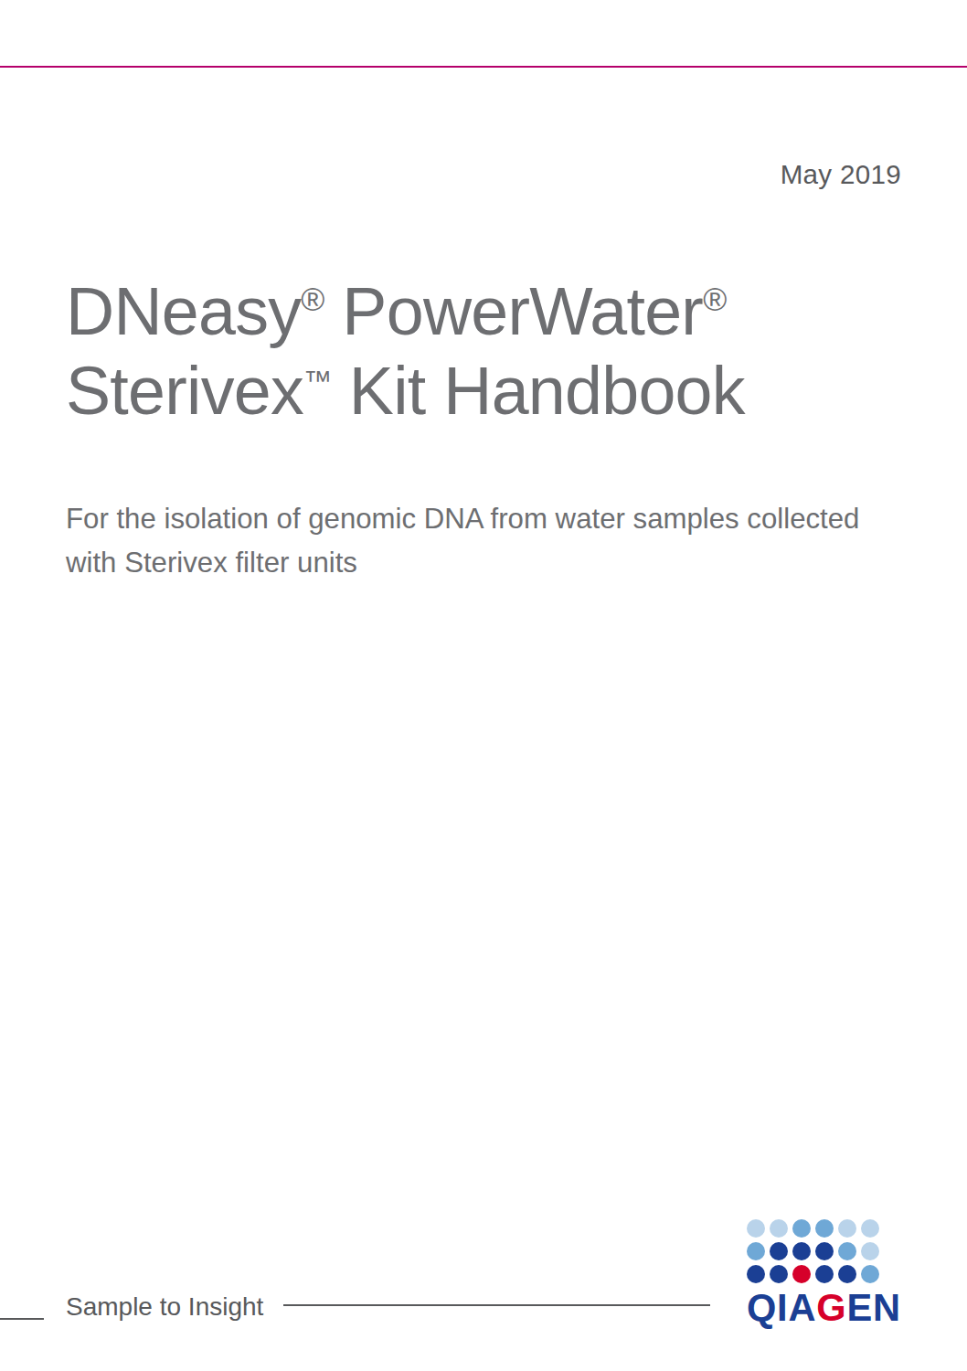May 2019
DNeasy® PowerWater®
Sterivex™ Kit Handbook
For the isolation of genomic DNA from water samples collected with Sterivex filter units
Sample to Insight
QIAGEN